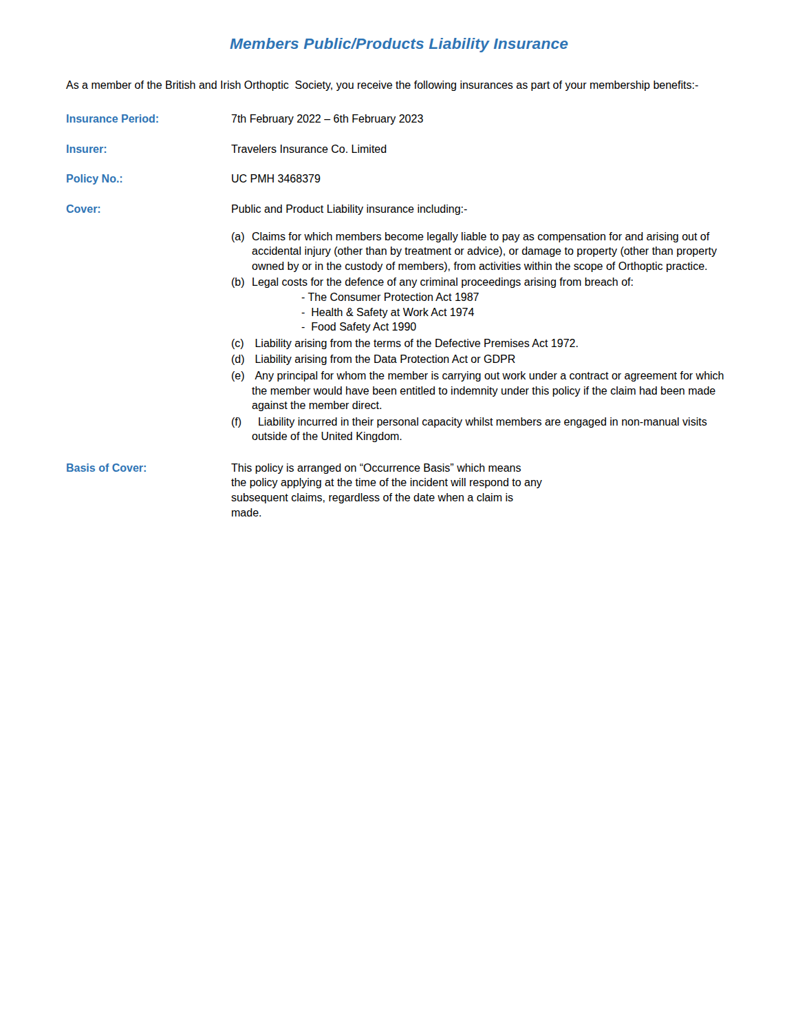Members Public/Products Liability Insurance
As a member of the British and Irish Orthoptic Society, you receive the following insurances as part of your membership benefits:-
| Insurance Period: | 7th February 2022 – 6th February 2023 |
| Insurer: | Travelers Insurance Co. Limited |
| Policy No.: | UC PMH 3468379 |
| Cover: | Public and Product Liability insurance including:- (a) Claims for which members become legally liable to pay as compensation for and arising out of accidental injury (other than by treatment or advice), or damage to property (other than property owned by or in the custody of members), from activities within the scope of Orthoptic practice. (b) Legal costs for the defence of any criminal proceedings arising from breach of: - The Consumer Protection Act 1987 - Health & Safety at Work Act 1974 - Food Safety Act 1990 (c) Liability arising from the terms of the Defective Premises Act 1972. (d) Liability arising from the Data Protection Act or GDPR (e) Any principal for whom the member is carrying out work under a contract or agreement for which the member would have been entitled to indemnity under this policy if the claim had been made against the member direct. (f) Liability incurred in their personal capacity whilst members are engaged in non-manual visits outside of the United Kingdom. |
| Basis of Cover: | This policy is arranged on “Occurrence Basis” which means the policy applying at the time of the incident will respond to any subsequent claims, regardless of the date when a claim is made. |